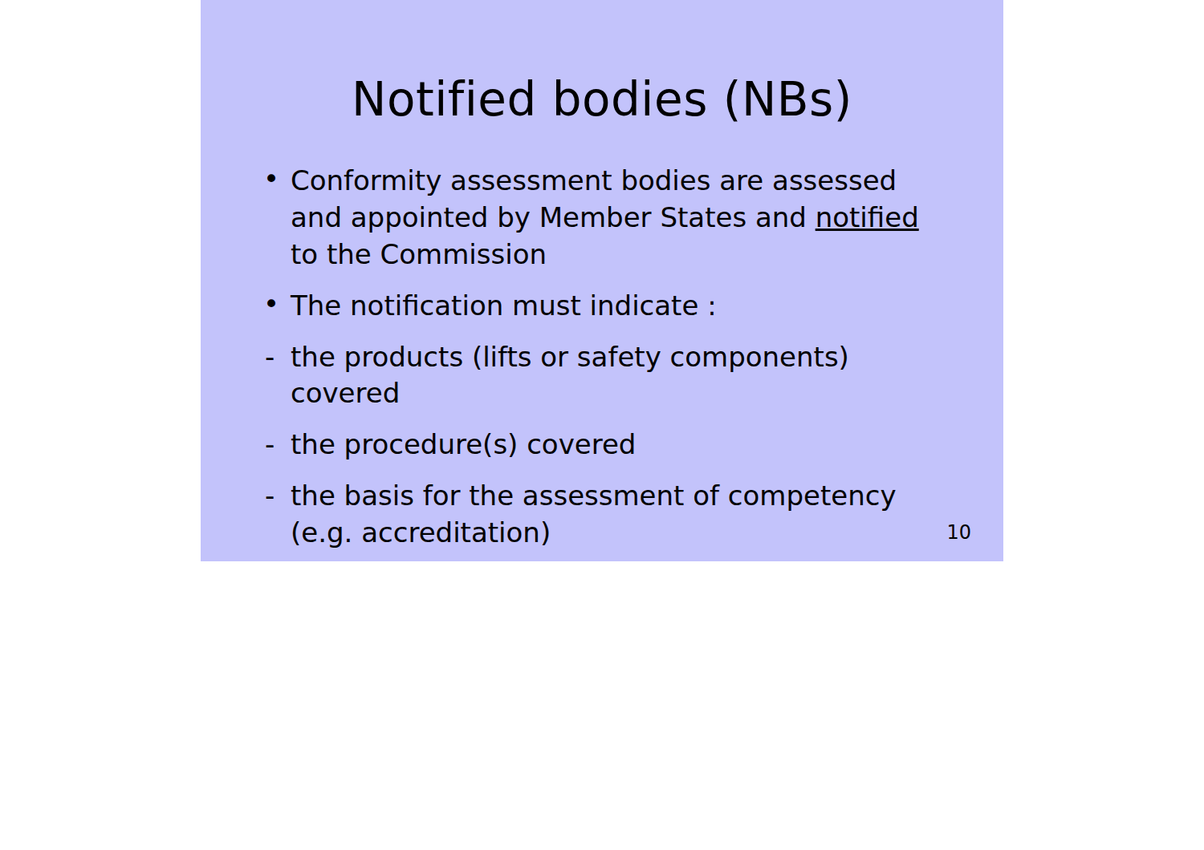Notified bodies (NBs)
Conformity assessment bodies are assessed and appointed by Member States and notified to the Commission
The notification must indicate :
the products (lifts or safety components) covered
the procedure(s) covered
the basis for the assessment of competency (e.g. accreditation)
10